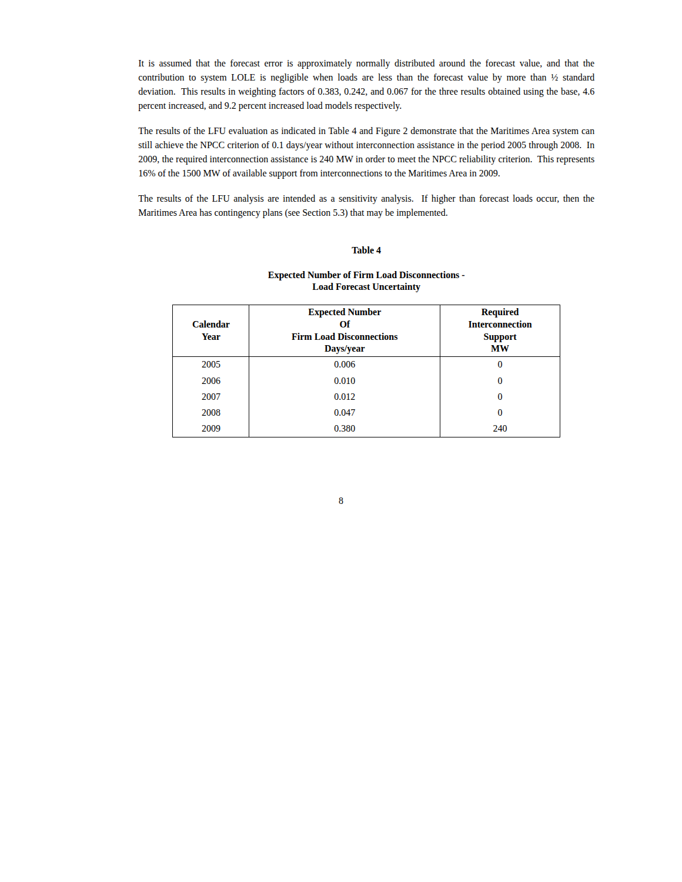It is assumed that the forecast error is approximately normally distributed around the forecast value, and that the contribution to system LOLE is negligible when loads are less than the forecast value by more than ½ standard deviation. This results in weighting factors of 0.383, 0.242, and 0.067 for the three results obtained using the base, 4.6 percent increased, and 9.2 percent increased load models respectively.
The results of the LFU evaluation as indicated in Table 4 and Figure 2 demonstrate that the Maritimes Area system can still achieve the NPCC criterion of 0.1 days/year without interconnection assistance in the period 2005 through 2008. In 2009, the required interconnection assistance is 240 MW in order to meet the NPCC reliability criterion. This represents 16% of the 1500 MW of available support from interconnections to the Maritimes Area in 2009.
The results of the LFU analysis are intended as a sensitivity analysis. If higher than forecast loads occur, then the Maritimes Area has contingency plans (see Section 5.3) that may be implemented.
Table 4
Expected Number of Firm Load Disconnections -
Load Forecast Uncertainty
| Calendar Year | Expected Number Of Firm Load Disconnections Days/year | Required Interconnection Support MW |
| --- | --- | --- |
| 2005 | 0.006 | 0 |
| 2006 | 0.010 | 0 |
| 2007 | 0.012 | 0 |
| 2008 | 0.047 | 0 |
| 2009 | 0.380 | 240 |
8